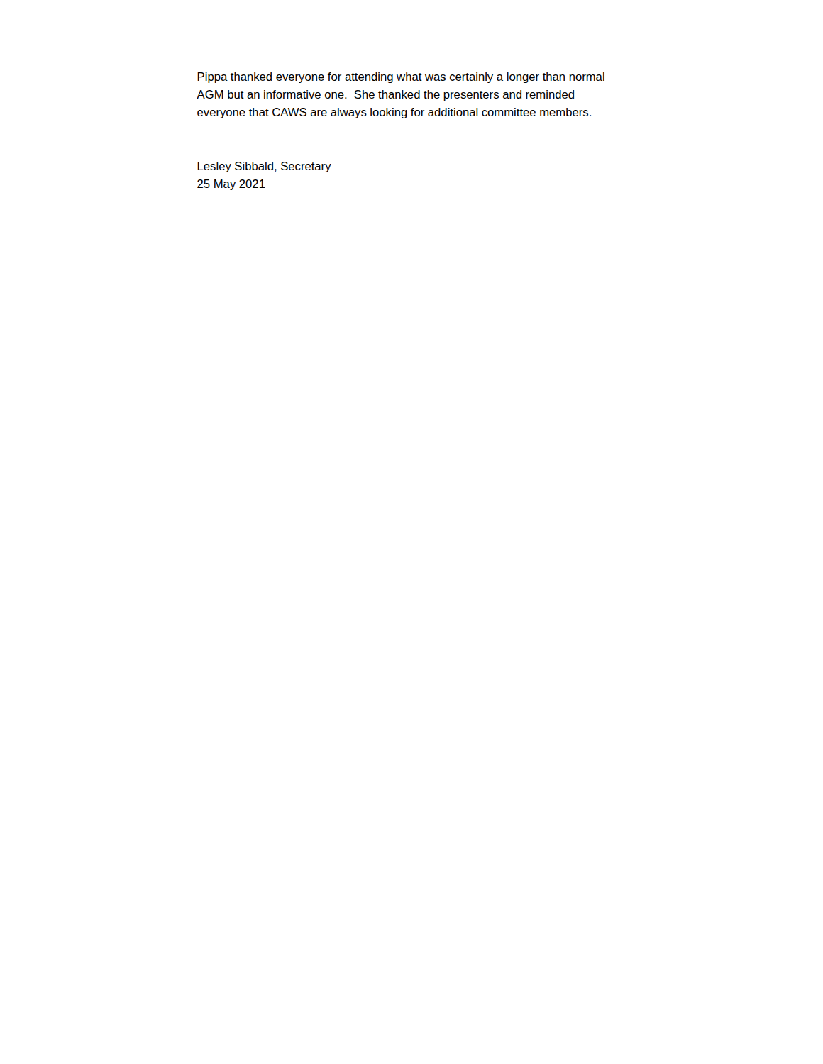Pippa thanked everyone for attending what was certainly a longer than normal AGM but an informative one. She thanked the presenters and reminded everyone that CAWS are always looking for additional committee members.
Lesley Sibbald, Secretary
25 May 2021